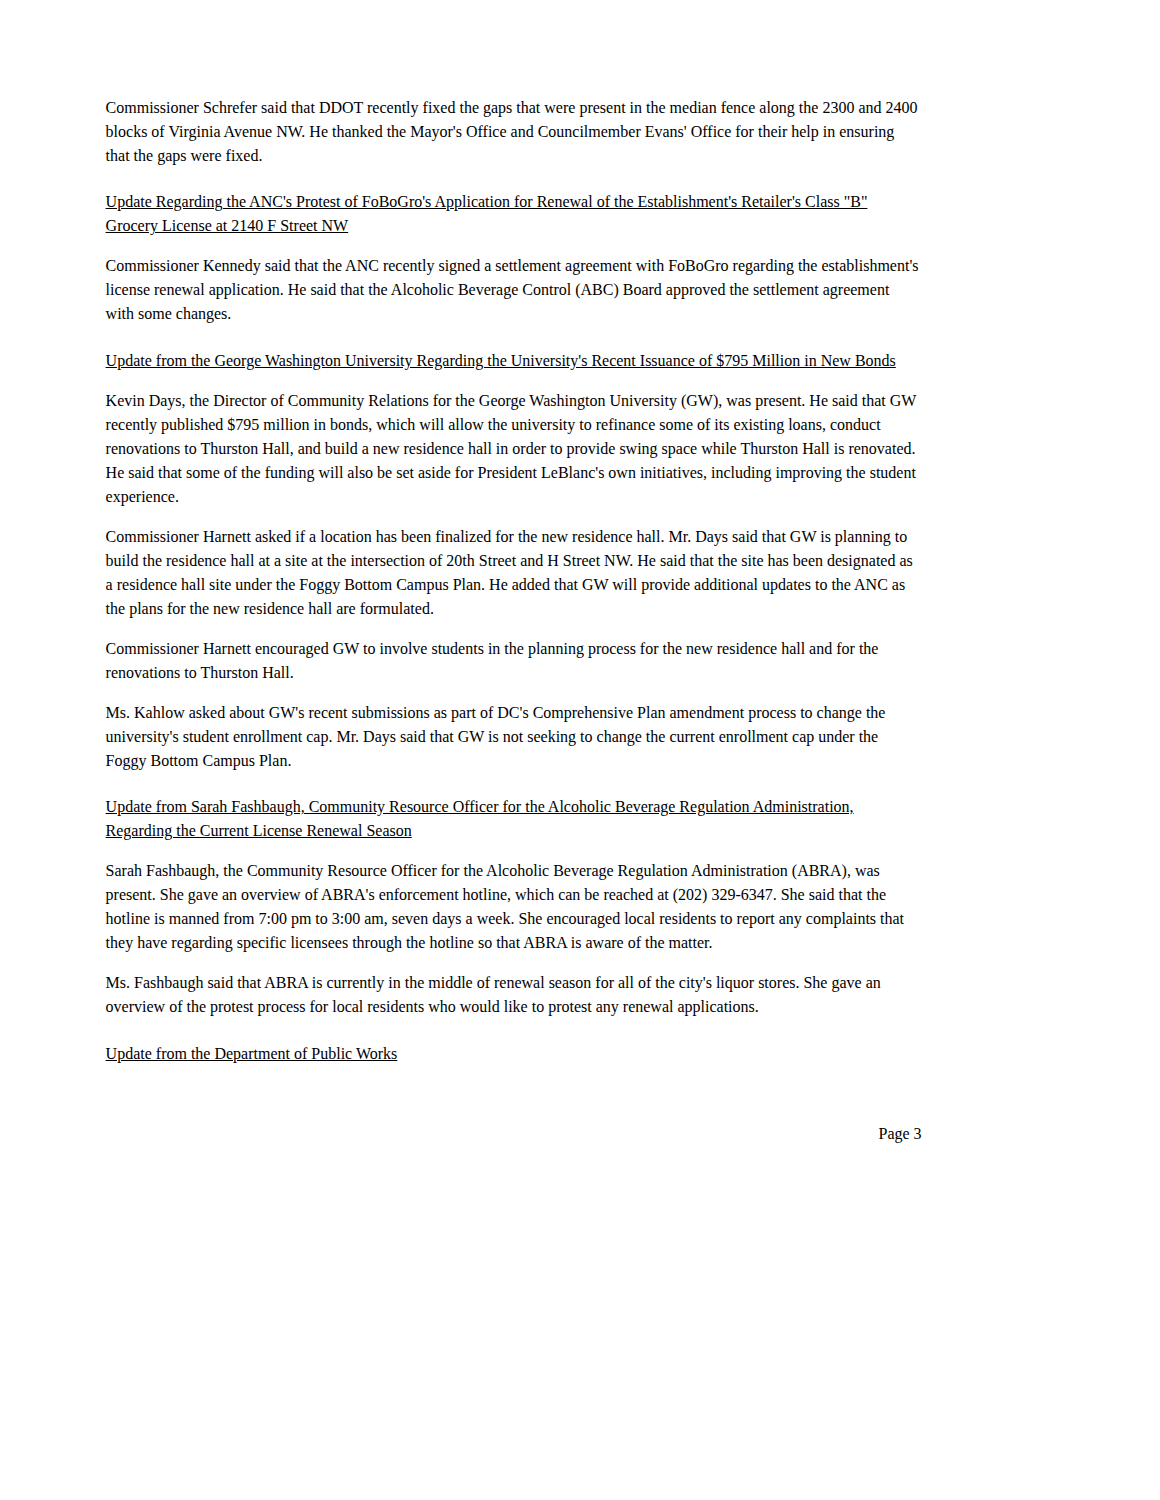Commissioner Schrefer said that DDOT recently fixed the gaps that were present in the median fence along the 2300 and 2400 blocks of Virginia Avenue NW. He thanked the Mayor's Office and Councilmember Evans' Office for their help in ensuring that the gaps were fixed.
Update Regarding the ANC's Protest of FoBoGro's Application for Renewal of the Establishment's Retailer's Class "B" Grocery License at 2140 F Street NW
Commissioner Kennedy said that the ANC recently signed a settlement agreement with FoBoGro regarding the establishment's license renewal application. He said that the Alcoholic Beverage Control (ABC) Board approved the settlement agreement with some changes.
Update from the George Washington University Regarding the University's Recent Issuance of $795 Million in New Bonds
Kevin Days, the Director of Community Relations for the George Washington University (GW), was present. He said that GW recently published $795 million in bonds, which will allow the university to refinance some of its existing loans, conduct renovations to Thurston Hall, and build a new residence hall in order to provide swing space while Thurston Hall is renovated. He said that some of the funding will also be set aside for President LeBlanc's own initiatives, including improving the student experience.
Commissioner Harnett asked if a location has been finalized for the new residence hall. Mr. Days said that GW is planning to build the residence hall at a site at the intersection of 20th Street and H Street NW. He said that the site has been designated as a residence hall site under the Foggy Bottom Campus Plan. He added that GW will provide additional updates to the ANC as the plans for the new residence hall are formulated.
Commissioner Harnett encouraged GW to involve students in the planning process for the new residence hall and for the renovations to Thurston Hall.
Ms. Kahlow asked about GW's recent submissions as part of DC's Comprehensive Plan amendment process to change the university's student enrollment cap. Mr. Days said that GW is not seeking to change the current enrollment cap under the Foggy Bottom Campus Plan.
Update from Sarah Fashbaugh, Community Resource Officer for the Alcoholic Beverage Regulation Administration, Regarding the Current License Renewal Season
Sarah Fashbaugh, the Community Resource Officer for the Alcoholic Beverage Regulation Administration (ABRA), was present. She gave an overview of ABRA's enforcement hotline, which can be reached at (202) 329-6347. She said that the hotline is manned from 7:00 pm to 3:00 am, seven days a week. She encouraged local residents to report any complaints that they have regarding specific licensees through the hotline so that ABRA is aware of the matter.
Ms. Fashbaugh said that ABRA is currently in the middle of renewal season for all of the city's liquor stores. She gave an overview of the protest process for local residents who would like to protest any renewal applications.
Update from the Department of Public Works
Page 3